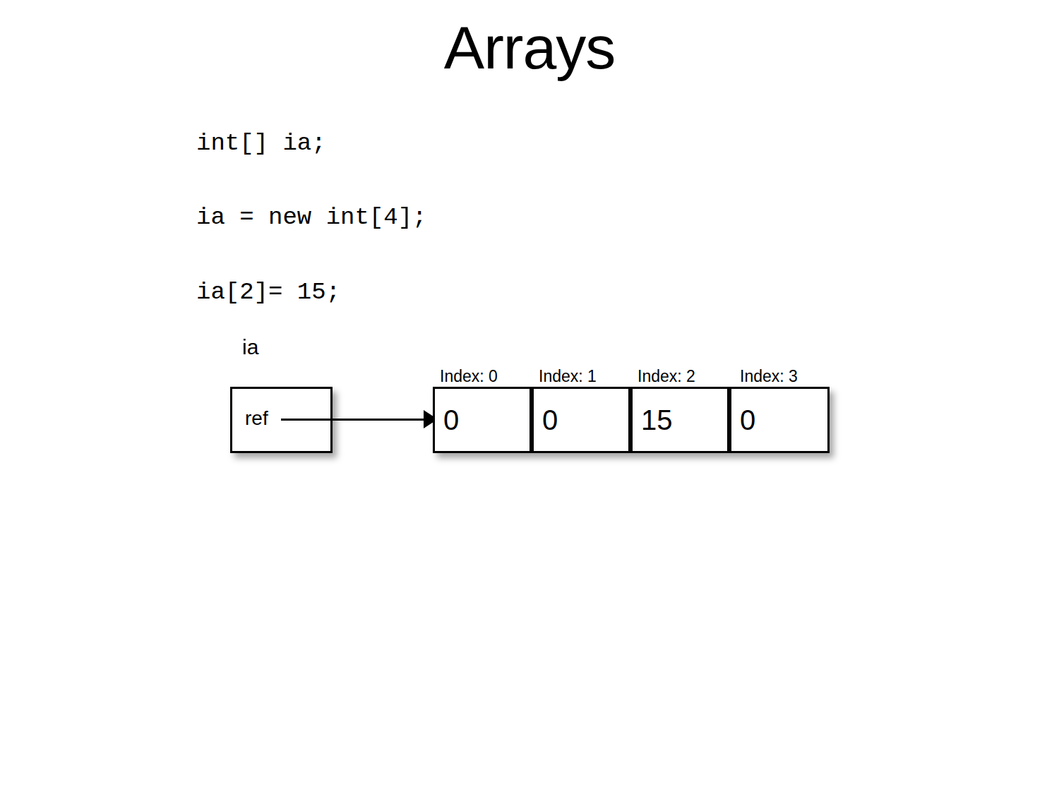Arrays
int[] ia; ia = new int[4]; ia[2]= 15;
ia
Index: 0
Index: 1
Index: 2
Index: 3
ref
0
0
15
0